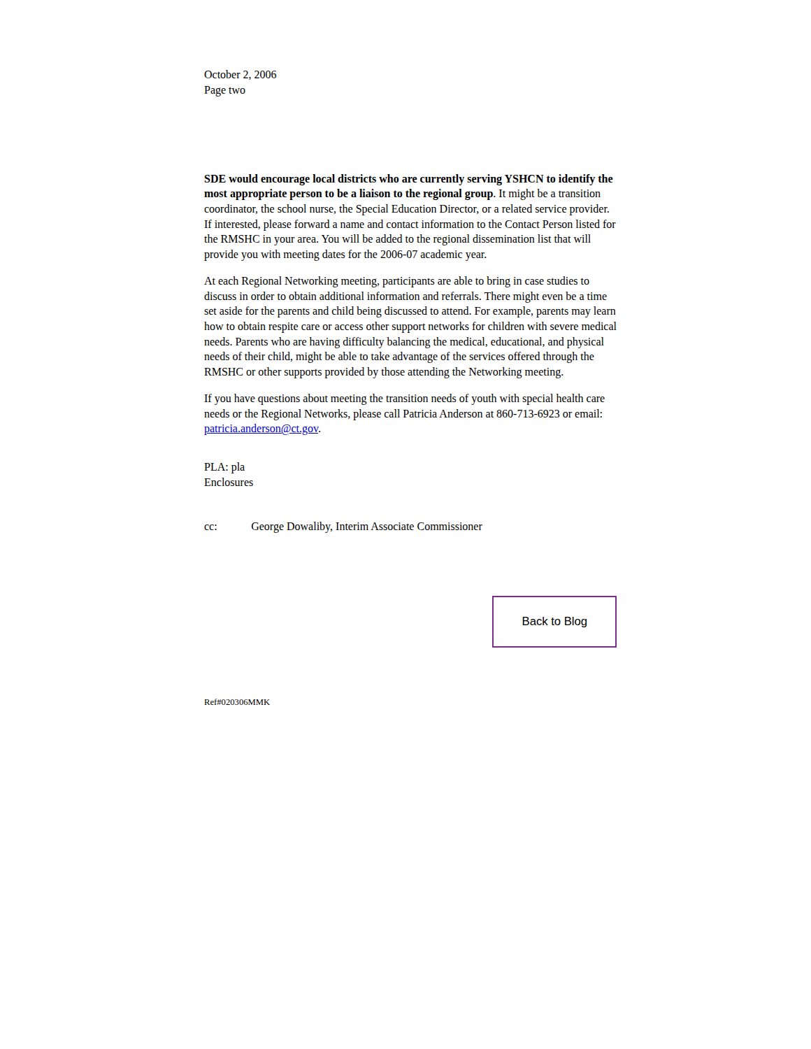October 2, 2006
Page two
SDE would encourage local districts who are currently serving YSHCN to identify the most appropriate person to be a liaison to the regional group. It might be a transition coordinator, the school nurse, the Special Education Director, or a related service provider. If interested, please forward a name and contact information to the Contact Person listed for the RMSHC in your area. You will be added to the regional dissemination list that will provide you with meeting dates for the 2006-07 academic year.
At each Regional Networking meeting, participants are able to bring in case studies to discuss in order to obtain additional information and referrals. There might even be a time set aside for the parents and child being discussed to attend. For example, parents may learn how to obtain respite care or access other support networks for children with severe medical needs. Parents who are having difficulty balancing the medical, educational, and physical needs of their child, might be able to take advantage of the services offered through the RMSHC or other supports provided by those attending the Networking meeting.
If you have questions about meeting the transition needs of youth with special health care needs or the Regional Networks, please call Patricia Anderson at 860-713-6923 or email: patricia.anderson@ct.gov.
PLA: pla
Enclosures
cc: George Dowaliby, Interim Associate Commissioner
Back to Blog
Ref#020306MMK